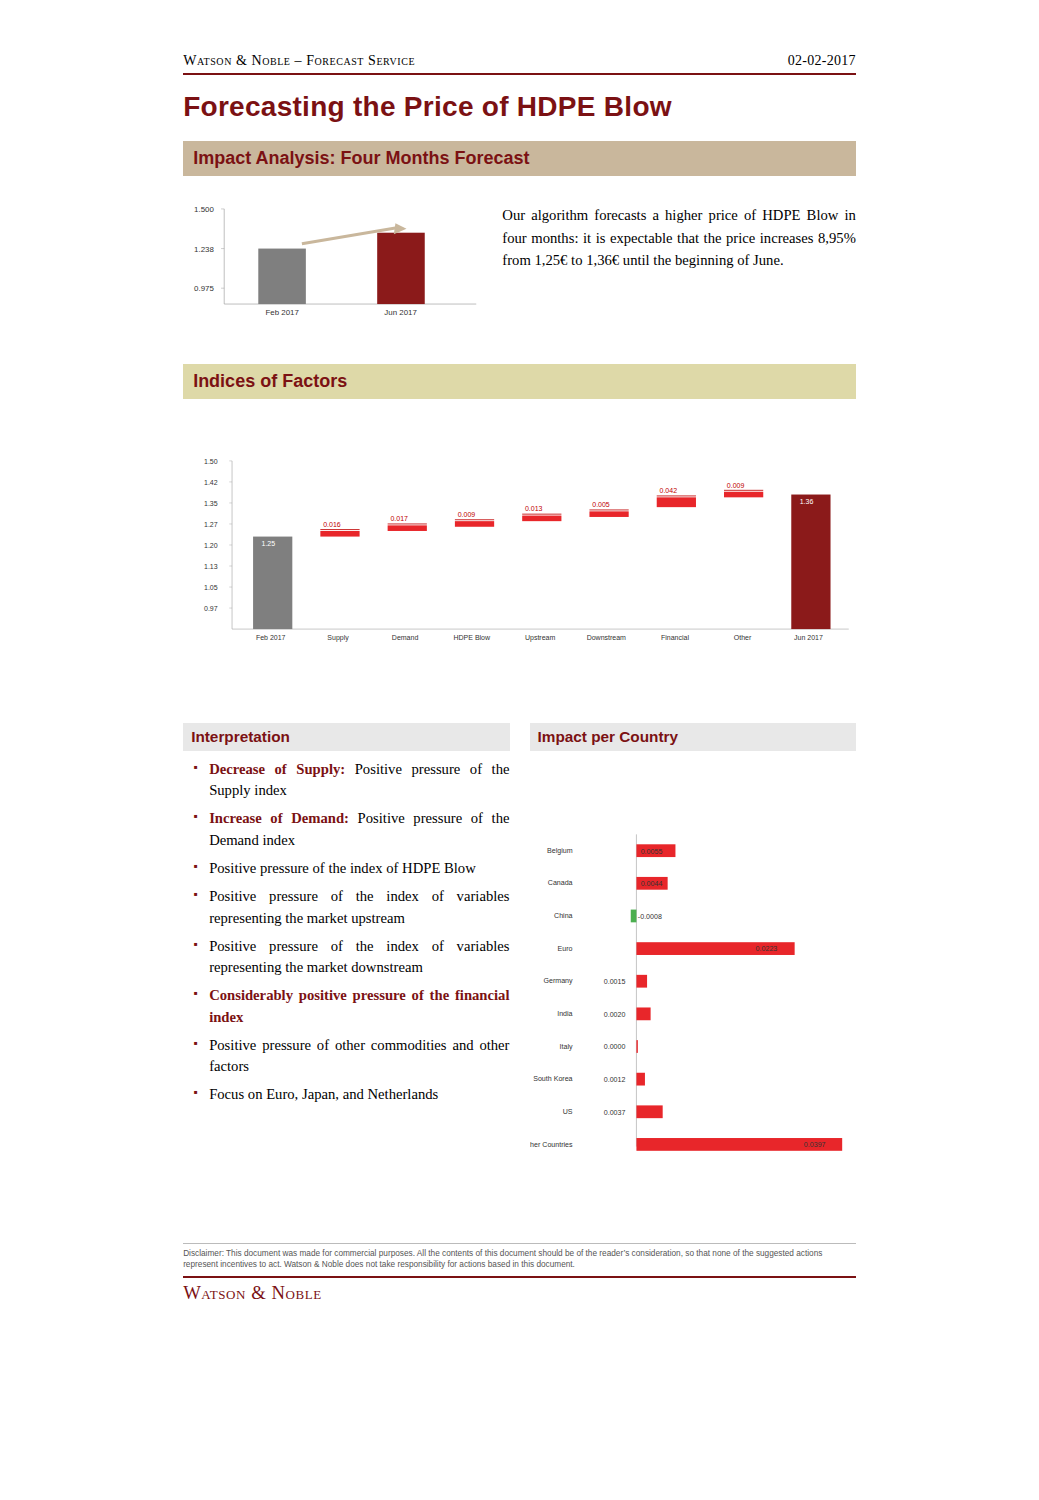Watson & Noble – Forecast Service
02-02-2017
Forecasting the Price of HDPE Blow
Impact Analysis: Four Months Forecast
1.500 1.238 0.975 Feb 2017 Jun 2017
Our algorithm forecasts a higher price of HDPE Blow in four months: it is expectable that the price increases 8,95% from 1,25€ to 1,36€ until the beginning of June.
Indices of Factors
1.50 1.42 1.35 1.27 1.20 1.13 1.05 0.97 1.25 0.016 0.017 0.009 0.013 0.005 0.042 0.009 1.36 Feb 2017 Supply Demand HDPE Blow Upstream Downstream Financial Other Jun 2017
Interpretation
Decrease of Supply: Positive pressure of the Supply index
Increase of Demand: Positive pressure of the Demand index
Positive pressure of the index of HDPE Blow
Positive pressure of the index of variables representing the market upstream
Positive pressure of the index of variables representing the market downstream
Considerably positive pressure of the financial index
Positive pressure of other commodities and other factors
Focus on Euro, Japan, and Netherlands
Impact per Country
Belgium 0.0055 Canada 0.0044 China -0.0008 Euro 0.0223 Germany 0.0015 India 0.0020 Italy 0.0000 South Korea 0.0012 US 0.0037 Other Countries 0.0397
Disclaimer: This document was made for commercial purposes. All the contents of this document should be of the reader’s consideration, so that none of the suggested actions represent incentives to act. Watson & Noble does not take responsibility for actions based in this document.
Watson & Noble